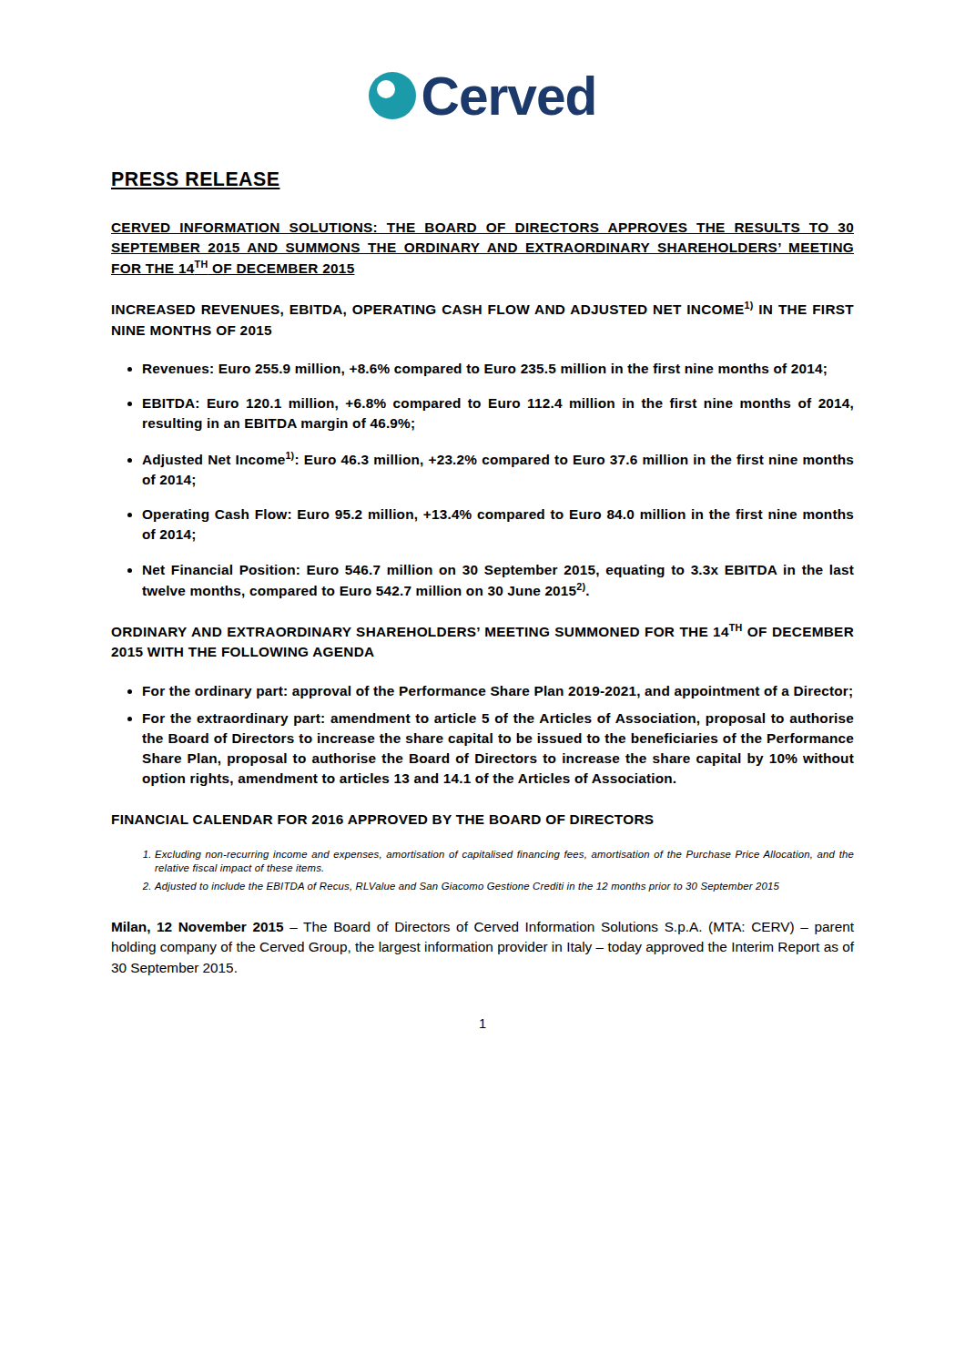Cerved
PRESS RELEASE
CERVED INFORMATION SOLUTIONS: THE BOARD OF DIRECTORS APPROVES THE RESULTS TO 30 SEPTEMBER 2015 AND SUMMONS THE ORDINARY AND EXTRAORDINARY SHAREHOLDERS’ MEETING FOR THE 14TH OF DECEMBER 2015
INCREASED REVENUES, EBITDA, OPERATING CASH FLOW AND ADJUSTED NET INCOME1) IN THE FIRST NINE MONTHS OF 2015
Revenues: Euro 255.9 million, +8.6% compared to Euro 235.5 million in the first nine months of 2014;
EBITDA: Euro 120.1 million, +6.8% compared to Euro 112.4 million in the first nine months of 2014, resulting in an EBITDA margin of 46.9%;
Adjusted Net Income1): Euro 46.3 million, +23.2% compared to Euro 37.6 million in the first nine months of 2014;
Operating Cash Flow: Euro 95.2 million, +13.4% compared to Euro 84.0 million in the first nine months of 2014;
Net Financial Position: Euro 546.7 million on 30 September 2015, equating to 3.3x EBITDA in the last twelve months, compared to Euro 542.7 million on 30 June 20152).
ORDINARY AND EXTRAORDINARY SHAREHOLDERS’ MEETING SUMMONED FOR THE 14TH OF DECEMBER 2015 WITH THE FOLLOWING AGENDA
For the ordinary part: approval of the Performance Share Plan 2019-2021, and appointment of a Director;
For the extraordinary part: amendment to article 5 of the Articles of Association, proposal to authorise the Board of Directors to increase the share capital to be issued to the beneficiaries of the Performance Share Plan, proposal to authorise the Board of Directors to increase the share capital by 10% without option rights, amendment to articles 13 and 14.1 of the Articles of Association.
FINANCIAL CALENDAR FOR 2016 APPROVED BY THE BOARD OF DIRECTORS
Excluding non-recurring income and expenses, amortisation of capitalised financing fees, amortisation of the Purchase Price Allocation, and the relative fiscal impact of these items.
Adjusted to include the EBITDA of Recus, RLValue and San Giacomo Gestione Crediti in the 12 months prior to 30 September 2015
Milan, 12 November 2015 – The Board of Directors of Cerved Information Solutions S.p.A. (MTA: CERV) – parent holding company of the Cerved Group, the largest information provider in Italy – today approved the Interim Report as of 30 September 2015.
1